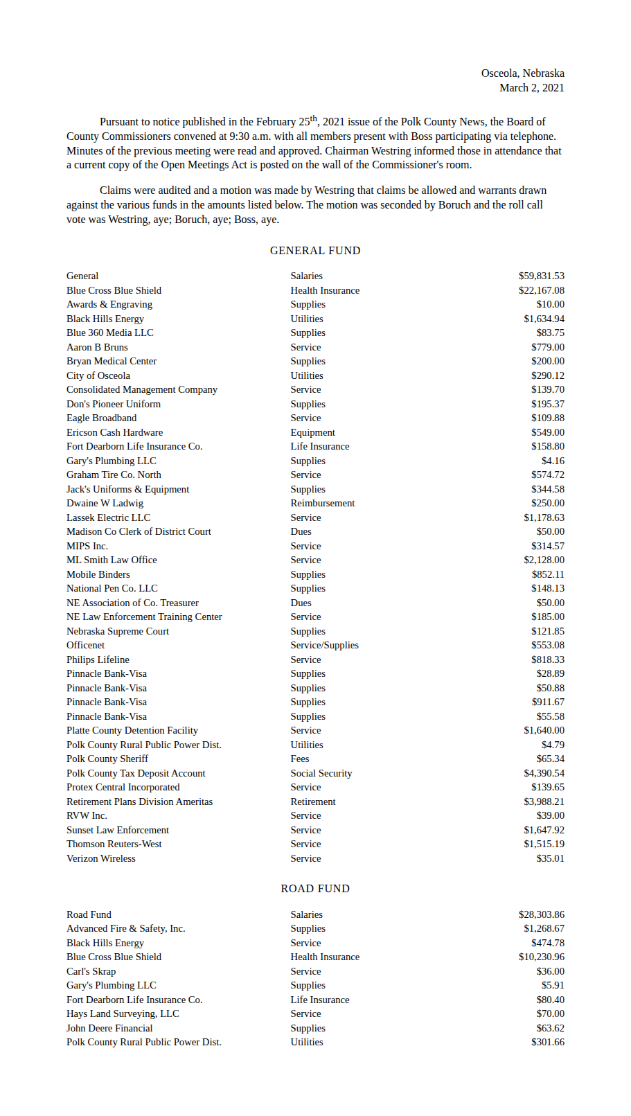Osceola, Nebraska
March 2, 2021
Pursuant to notice published in the February 25th, 2021 issue of the Polk County News, the Board of County Commissioners convened at 9:30 a.m. with all members present with Boss participating via telephone. Minutes of the previous meeting were read and approved. Chairman Westring informed those in attendance that a current copy of the Open Meetings Act is posted on the wall of the Commissioner's room.
Claims were audited and a motion was made by Westring that claims be allowed and warrants drawn against the various funds in the amounts listed below. The motion was seconded by Boruch and the roll call vote was Westring, aye; Boruch, aye; Boss, aye.
GENERAL FUND
| General | Salaries | $59,831.53 |
| Blue Cross Blue Shield | Health Insurance | $22,167.08 |
| Awards & Engraving | Supplies | $10.00 |
| Black Hills Energy | Utilities | $1,634.94 |
| Blue 360 Media LLC | Supplies | $83.75 |
| Aaron B Bruns | Service | $779.00 |
| Bryan Medical Center | Supplies | $200.00 |
| City of Osceola | Utilities | $290.12 |
| Consolidated Management Company | Service | $139.70 |
| Don's Pioneer Uniform | Supplies | $195.37 |
| Eagle Broadband | Service | $109.88 |
| Ericson Cash Hardware | Equipment | $549.00 |
| Fort Dearborn Life Insurance Co. | Life Insurance | $158.80 |
| Gary's Plumbing LLC | Supplies | $4.16 |
| Graham Tire Co. North | Service | $574.72 |
| Jack's Uniforms & Equipment | Supplies | $344.58 |
| Dwaine W Ladwig | Reimbursement | $250.00 |
| Lassek Electric LLC | Service | $1,178.63 |
| Madison Co Clerk of District Court | Dues | $50.00 |
| MIPS Inc. | Service | $314.57 |
| ML Smith Law Office | Service | $2,128.00 |
| Mobile Binders | Supplies | $852.11 |
| National Pen Co. LLC | Supplies | $148.13 |
| NE Association of Co. Treasurer | Dues | $50.00 |
| NE Law Enforcement Training Center | Service | $185.00 |
| Nebraska Supreme Court | Supplies | $121.85 |
| Officenet | Service/Supplies | $553.08 |
| Philips Lifeline | Service | $818.33 |
| Pinnacle Bank-Visa | Supplies | $28.89 |
| Pinnacle Bank-Visa | Supplies | $50.88 |
| Pinnacle Bank-Visa | Supplies | $911.67 |
| Pinnacle Bank-Visa | Supplies | $55.58 |
| Platte County Detention Facility | Service | $1,640.00 |
| Polk County Rural Public Power Dist. | Utilities | $4.79 |
| Polk County Sheriff | Fees | $65.34 |
| Polk County Tax Deposit Account | Social Security | $4,390.54 |
| Protex Central Incorporated | Service | $139.65 |
| Retirement Plans Division Ameritas | Retirement | $3,988.21 |
| RVW Inc. | Service | $39.00 |
| Sunset Law Enforcement | Service | $1,647.92 |
| Thomson Reuters-West | Service | $1,515.19 |
| Verizon Wireless | Service | $35.01 |
ROAD FUND
| Road Fund | Salaries | $28,303.86 |
| Advanced Fire & Safety, Inc. | Supplies | $1,268.67 |
| Black Hills Energy | Service | $474.78 |
| Blue Cross Blue Shield | Health Insurance | $10,230.96 |
| Carl's Skrap | Service | $36.00 |
| Gary's Plumbing LLC | Supplies | $5.91 |
| Fort Dearborn Life Insurance Co. | Life Insurance | $80.40 |
| Hays Land Surveying, LLC | Service | $70.00 |
| John Deere Financial | Supplies | $63.62 |
| Polk County Rural Public Power Dist. | Utilities | $301.66 |